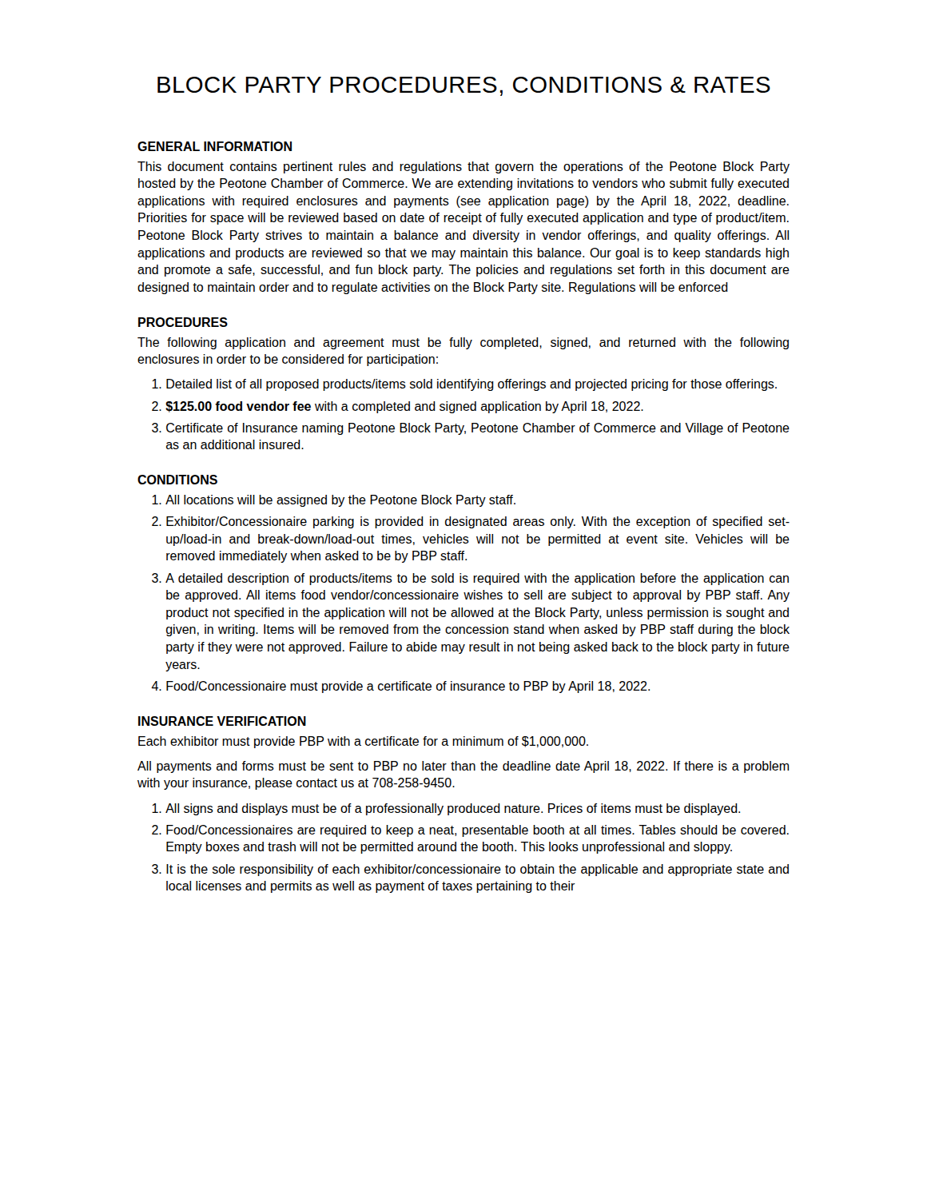BLOCK PARTY PROCEDURES, CONDITIONS & RATES
General Information
This document contains pertinent rules and regulations that govern the operations of the Peotone Block Party hosted by the Peotone Chamber of Commerce. We are extending invitations to vendors who submit fully executed applications with required enclosures and payments (see application page) by the April 18, 2022, deadline. Priorities for space will be reviewed based on date of receipt of fully executed application and type of product/item. Peotone Block Party strives to maintain a balance and diversity in vendor offerings, and quality offerings. All applications and products are reviewed so that we may maintain this balance. Our goal is to keep standards high and promote a safe, successful, and fun block party. The policies and regulations set forth in this document are designed to maintain order and to regulate activities on the Block Party site. Regulations will be enforced
Procedures
The following application and agreement must be fully completed, signed, and returned with the following enclosures in order to be considered for participation:
Detailed list of all proposed products/items sold identifying offerings and projected pricing for those offerings.
$125.00 food vendor fee with a completed and signed application by April 18, 2022.
Certificate of Insurance naming Peotone Block Party, Peotone Chamber of Commerce and Village of Peotone as an additional insured.
Conditions
All locations will be assigned by the Peotone Block Party staff.
Exhibitor/Concessionaire parking is provided in designated areas only. With the exception of specified set-up/load-in and break-down/load-out times, vehicles will not be permitted at event site. Vehicles will be removed immediately when asked to be by PBP staff.
A detailed description of products/items to be sold is required with the application before the application can be approved. All items food vendor/concessionaire wishes to sell are subject to approval by PBP staff. Any product not specified in the application will not be allowed at the Block Party, unless permission is sought and given, in writing. Items will be removed from the concession stand when asked by PBP staff during the block party if they were not approved. Failure to abide may result in not being asked back to the block party in future years.
Food/Concessionaire must provide a certificate of insurance to PBP by April 18, 2022.
Insurance Verification
Each exhibitor must provide PBP with a certificate for a minimum of $1,000,000.
All payments and forms must be sent to PBP no later than the deadline date April 18, 2022. If there is a problem with your insurance, please contact us at 708-258-9450.
All signs and displays must be of a professionally produced nature. Prices of items must be displayed.
Food/Concessionaires are required to keep a neat, presentable booth at all times. Tables should be covered. Empty boxes and trash will not be permitted around the booth. This looks unprofessional and sloppy.
It is the sole responsibility of each exhibitor/concessionaire to obtain the applicable and appropriate state and local licenses and permits as well as payment of taxes pertaining to their